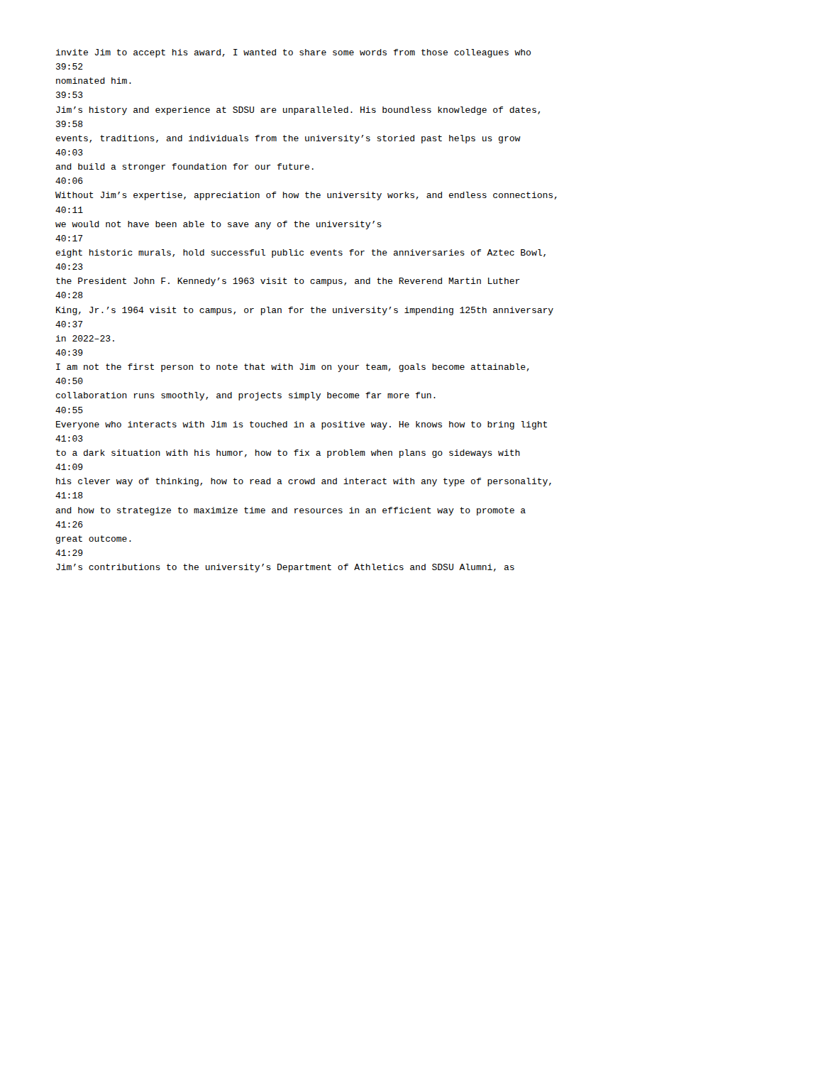invite Jim to accept his award, I wanted to share some words from those colleagues who
39:52
nominated him.
39:53
Jim’s history and experience at SDSU are unparalleled. His boundless knowledge of dates,
39:58
events, traditions, and individuals from the university’s storied past helps us grow
40:03
and build a stronger foundation for our future.
40:06
Without Jim’s expertise, appreciation of how the university works, and endless connections,
40:11
we would not have been able to save any of the university’s
40:17
eight historic murals, hold successful public events for the anniversaries of Aztec Bowl,
40:23
the President John F. Kennedy’s 1963 visit to campus, and the Reverend Martin Luther
40:28
King, Jr.’s 1964 visit to campus, or plan for the university’s impending 125th anniversary
40:37
in 2022–23.
40:39
I am not the first person to note that with Jim on your team, goals become attainable,
40:50
collaboration runs smoothly, and projects simply become far more fun.
40:55
Everyone who interacts with Jim is touched in a positive way. He knows how to bring light
41:03
to a dark situation with his humor, how to fix a problem when plans go sideways with
41:09
his clever way of thinking, how to read a crowd and interact with any type of personality,
41:18
and how to strategize to maximize time and resources in an efficient way to promote a
41:26
great outcome.
41:29
Jim’s contributions to the university’s Department of Athletics and SDSU Alumni, as